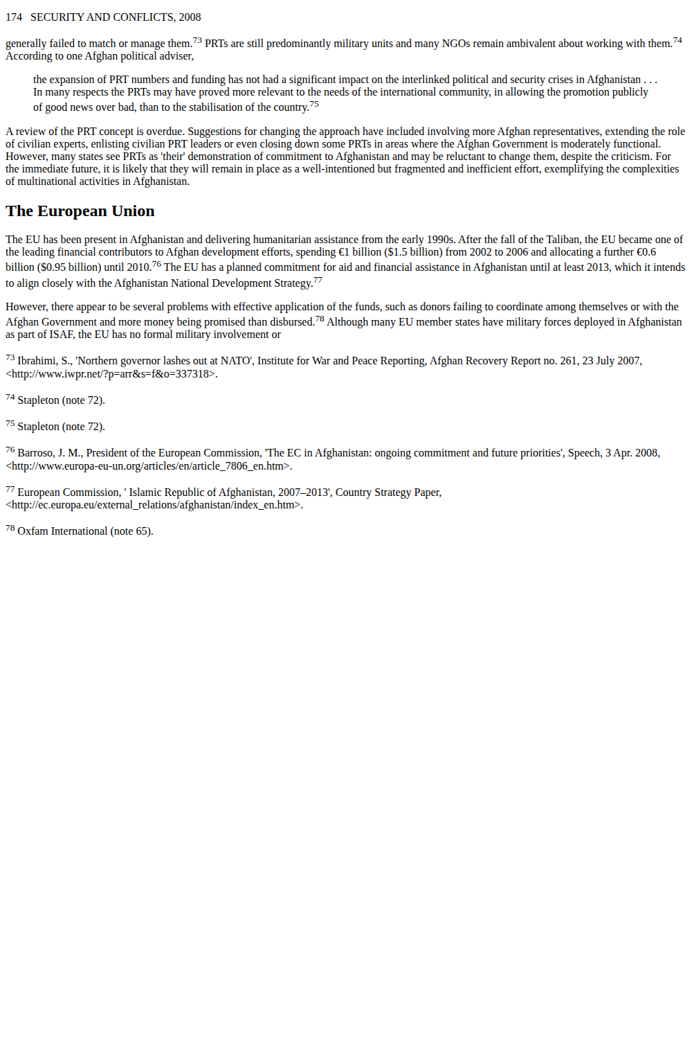174 SECURITY AND CONFLICTS, 2008
generally failed to match or manage them.73 PRTs are still predominantly military units and many NGOs remain ambivalent about working with them.74 According to one Afghan political adviser,
the expansion of PRT numbers and funding has not had a significant impact on the interlinked political and security crises in Afghanistan . . . In many respects the PRTs may have proved more relevant to the needs of the international community, in allowing the promotion publicly of good news over bad, than to the stabilisation of the country.75
A review of the PRT concept is overdue. Suggestions for changing the approach have included involving more Afghan representatives, extending the role of civilian experts, enlisting civilian PRT leaders or even closing down some PRTs in areas where the Afghan Government is moderately functional. However, many states see PRTs as 'their' demonstration of commitment to Afghanistan and may be reluctant to change them, despite the criticism. For the immediate future, it is likely that they will remain in place as a well-intentioned but fragmented and inefficient effort, exemplifying the complexities of multinational activities in Afghanistan.
The European Union
The EU has been present in Afghanistan and delivering humanitarian assistance from the early 1990s. After the fall of the Taliban, the EU became one of the leading financial contributors to Afghan development efforts, spending €1 billion ($1.5 billion) from 2002 to 2006 and allocating a further €0.6 billion ($0.95 billion) until 2010.76 The EU has a planned commitment for aid and financial assistance in Afghanistan until at least 2013, which it intends to align closely with the Afghanistan National Development Strategy.77
However, there appear to be several problems with effective application of the funds, such as donors failing to coordinate among themselves or with the Afghan Government and more money being promised than disbursed.78 Although many EU member states have military forces deployed in Afghanistan as part of ISAF, the EU has no formal military involvement or
73 Ibrahimi, S., 'Northern governor lashes out at NATO', Institute for War and Peace Reporting, Afghan Recovery Report no. 261, 23 July 2007, <http://www.iwpr.net/?p=arr&s=f&o=337318>.
74 Stapleton (note 72).
75 Stapleton (note 72).
76 Barroso, J. M., President of the European Commission, 'The EC in Afghanistan: ongoing commitment and future priorities', Speech, 3 Apr. 2008, <http://www.europa-eu-un.org/articles/en/article_7806_en.htm>.
77 European Commission, ' Islamic Republic of Afghanistan, 2007–2013', Country Strategy Paper, <http://ec.europa.eu/external_relations/afghanistan/index_en.htm>.
78 Oxfam International (note 65).